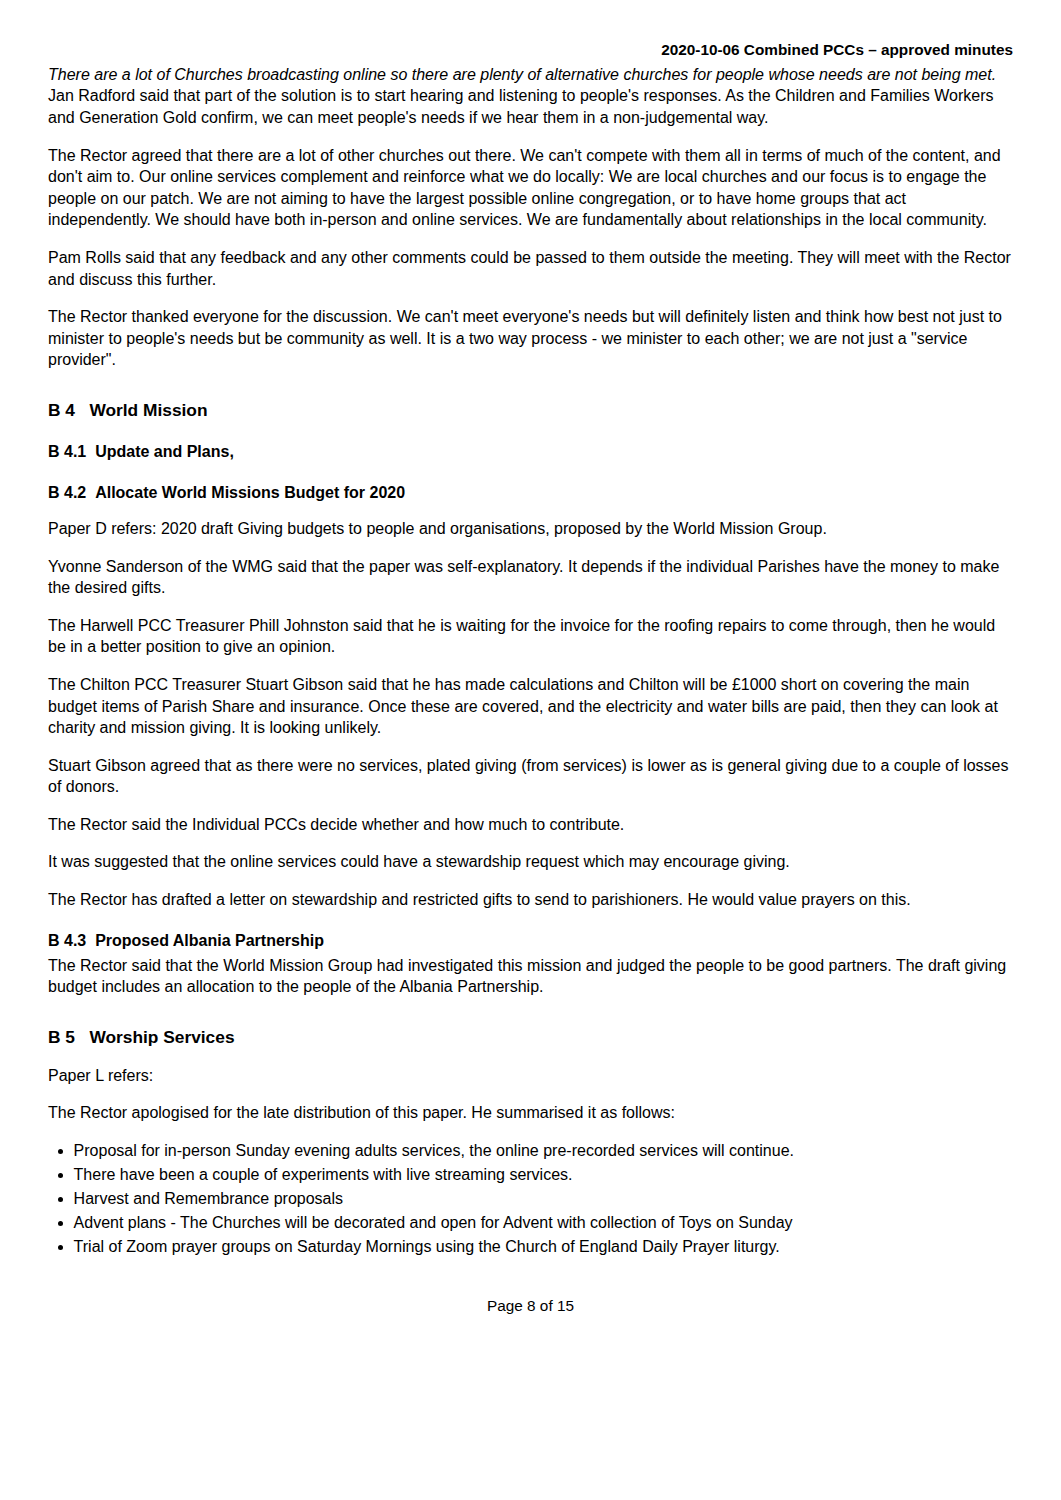2020-10-06 Combined PCCs – approved minutes
There are a lot of Churches broadcasting online so there are plenty of alternative churches for people whose needs are not being met.
Jan Radford said that part of the solution is to start hearing and listening to people's responses. As the Children and Families Workers and Generation Gold confirm, we can meet people's needs if we hear them in a non-judgemental way.
The Rector agreed that there are a lot of other churches out there. We can't compete with them all in terms of much of the content, and don't aim to. Our online services complement and reinforce what we do locally: We are local churches and our focus is to engage the people on our patch. We are not aiming to have the largest possible online congregation, or to have home groups that act independently. We should have both in-person and online services. We are fundamentally about relationships in the local community.
Pam Rolls said that any feedback and any other comments could be passed to them outside the meeting. They will meet with the Rector and discuss this further.
The Rector thanked everyone for the discussion. We can't meet everyone's needs but will definitely listen and think how best not just to minister to people's needs but be community as well. It is a two way process - we minister to each other; we are not just a "service provider".
B 4 World Mission
B 4.1 Update and Plans,
B 4.2 Allocate World Missions Budget for 2020
Paper D refers: 2020 draft Giving budgets to people and organisations, proposed by the World Mission Group.
Yvonne Sanderson of the WMG said that the paper was self-explanatory. It depends if the individual Parishes have the money to make the desired gifts.
The Harwell PCC Treasurer Phill Johnston said that he is waiting for the invoice for the roofing repairs to come through, then he would be in a better position to give an opinion.
The Chilton PCC Treasurer Stuart Gibson said that he has made calculations and Chilton will be £1000 short on covering the main budget items of Parish Share and insurance. Once these are covered, and the electricity and water bills are paid, then they can look at charity and mission giving. It is looking unlikely.
Stuart Gibson agreed that as there were no services, plated giving (from services) is lower as is general giving due to a couple of losses of donors.
The Rector said the Individual PCCs decide whether and how much to contribute.
It was suggested that the online services could have a stewardship request which may encourage giving.
The Rector has drafted a letter on stewardship and restricted gifts to send to parishioners. He would value prayers on this.
B 4.3 Proposed Albania Partnership
The Rector said that the World Mission Group had investigated this mission and judged the people to be good partners. The draft giving budget includes an allocation to the people of the Albania Partnership.
B 5 Worship Services
Paper L refers:
The Rector apologised for the late distribution of this paper. He summarised it as follows:
Proposal for in-person Sunday evening adults services, the online pre-recorded services will continue.
There have been a couple of experiments with live streaming services.
Harvest and Remembrance proposals
Advent plans - The Churches will be decorated and open for Advent with collection of Toys on Sunday
Trial of Zoom prayer groups on Saturday Mornings using the Church of England Daily Prayer liturgy.
Page 8 of 15